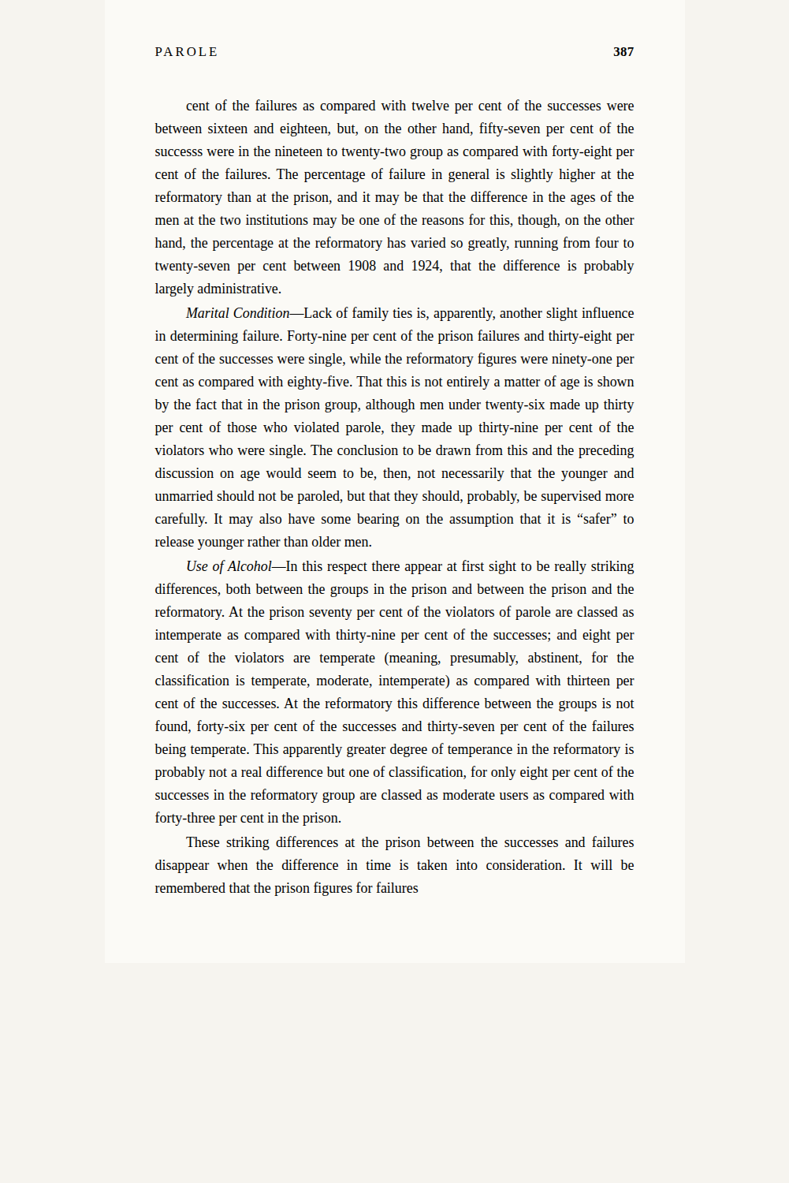PAROLE 387
cent of the failures as compared with twelve per cent of the successes were between sixteen and eighteen, but, on the other hand, fifty-seven per cent of the successs were in the nineteen to twenty-two group as compared with forty-eight per cent of the failures. The percentage of failure in general is slightly higher at the reformatory than at the prison, and it may be that the difference in the ages of the men at the two institutions may be one of the reasons for this, though, on the other hand, the percentage at the reformatory has varied so greatly, running from four to twenty-seven per cent between 1908 and 1924, that the difference is probably largely administrative.
Marital Condition—Lack of family ties is, apparently, another slight influence in determining failure. Forty-nine per cent of the prison failures and thirty-eight per cent of the successes were single, while the reformatory figures were ninety-one per cent as compared with eighty-five. That this is not entirely a matter of age is shown by the fact that in the prison group, although men under twenty-six made up thirty per cent of those who violated parole, they made up thirty-nine per cent of the violators who were single. The conclusion to be drawn from this and the preceding discussion on age would seem to be, then, not necessarily that the younger and unmarried should not be paroled, but that they should, probably, be supervised more carefully. It may also have some bearing on the assumption that it is “safer” to release younger rather than older men.
Use of Alcohol—In this respect there appear at first sight to be really striking differences, both between the groups in the prison and between the prison and the reformatory. At the prison seventy per cent of the violators of parole are classed as intemperate as compared with thirty-nine per cent of the successes; and eight per cent of the violators are temperate (meaning, presumably, abstinent, for the classification is temperate, moderate, intemperate) as compared with thirteen per cent of the successes. At the reformatory this difference between the groups is not found, forty-six per cent of the successes and thirty-seven per cent of the failures being temperate. This apparently greater degree of temperance in the reformatory is probably not a real difference but one of classification, for only eight per cent of the successes in the reformatory group are classed as moderate users as compared with forty-three per cent in the prison.
These striking differences at the prison between the successes and failures disappear when the difference in time is taken into consideration. It will be remembered that the prison figures for failures